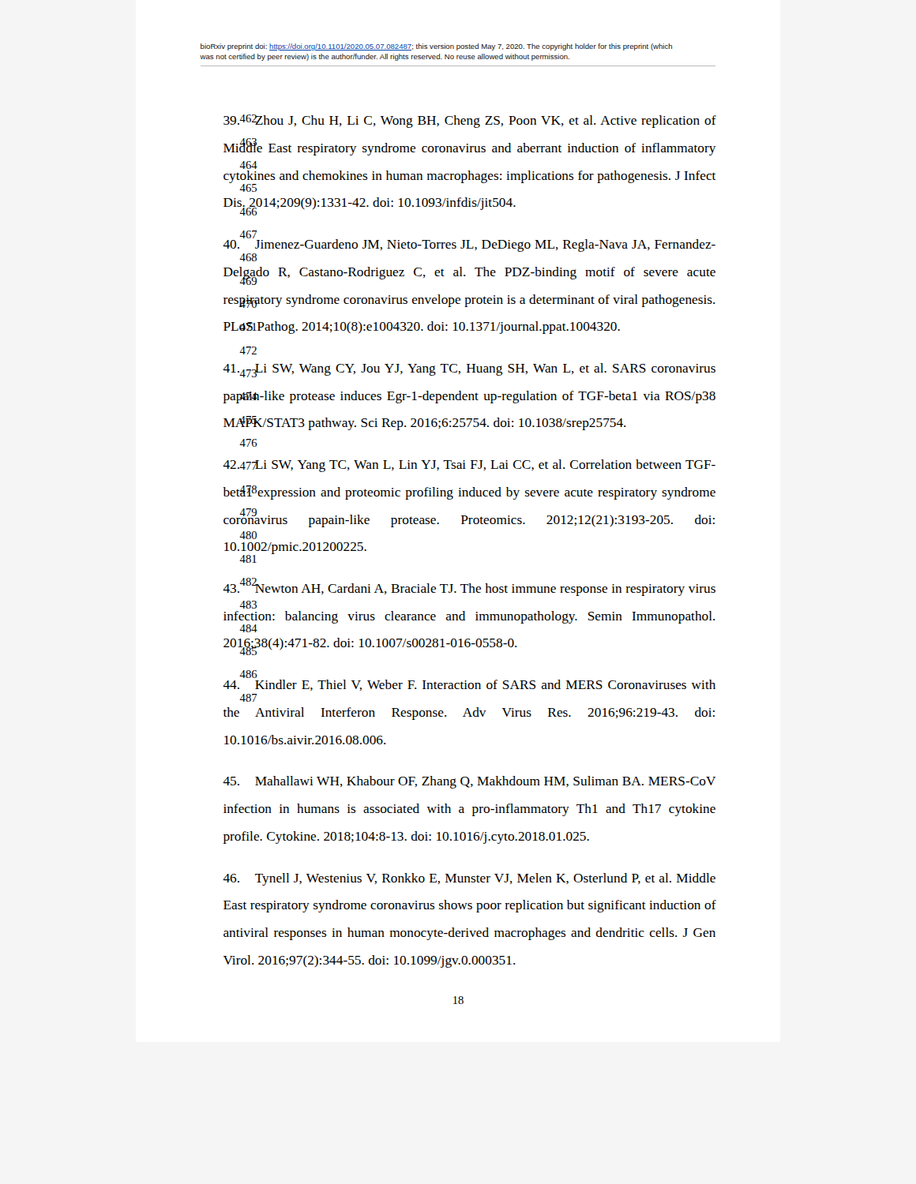bioRxiv preprint doi: https://doi.org/10.1101/2020.05.07.082487; this version posted May 7, 2020. The copyright holder for this preprint (which was not certified by peer review) is the author/funder. All rights reserved. No reuse allowed without permission.
462
463
464
465
466
467
468
469
470
471
472
473
474
475
476
477
478
479
480
481
482
483
484
485
486
487
39. Zhou J, Chu H, Li C, Wong BH, Cheng ZS, Poon VK, et al. Active replication of Middle East respiratory syndrome coronavirus and aberrant induction of inflammatory cytokines and chemokines in human macrophages: implications for pathogenesis. J Infect Dis. 2014;209(9):1331-42. doi: 10.1093/infdis/jit504.
40. Jimenez-Guardeno JM, Nieto-Torres JL, DeDiego ML, Regla-Nava JA, Fernandez-Delgado R, Castano-Rodriguez C, et al. The PDZ-binding motif of severe acute respiratory syndrome coronavirus envelope protein is a determinant of viral pathogenesis. PLoS Pathog. 2014;10(8):e1004320. doi: 10.1371/journal.ppat.1004320.
41. Li SW, Wang CY, Jou YJ, Yang TC, Huang SH, Wan L, et al. SARS coronavirus papain-like protease induces Egr-1-dependent up-regulation of TGF-beta1 via ROS/p38 MAPK/STAT3 pathway. Sci Rep. 2016;6:25754. doi: 10.1038/srep25754.
42. Li SW, Yang TC, Wan L, Lin YJ, Tsai FJ, Lai CC, et al. Correlation between TGF-beta1 expression and proteomic profiling induced by severe acute respiratory syndrome coronavirus papain-like protease. Proteomics. 2012;12(21):3193-205. doi: 10.1002/pmic.201200225.
43. Newton AH, Cardani A, Braciale TJ. The host immune response in respiratory virus infection: balancing virus clearance and immunopathology. Semin Immunopathol. 2016;38(4):471-82. doi: 10.1007/s00281-016-0558-0.
44. Kindler E, Thiel V, Weber F. Interaction of SARS and MERS Coronaviruses with the Antiviral Interferon Response. Adv Virus Res. 2016;96:219-43. doi: 10.1016/bs.aivir.2016.08.006.
45. Mahallawi WH, Khabour OF, Zhang Q, Makhdoum HM, Suliman BA. MERS-CoV infection in humans is associated with a pro-inflammatory Th1 and Th17 cytokine profile. Cytokine. 2018;104:8-13. doi: 10.1016/j.cyto.2018.01.025.
46. Tynell J, Westenius V, Ronkko E, Munster VJ, Melen K, Osterlund P, et al. Middle East respiratory syndrome coronavirus shows poor replication but significant induction of antiviral responses in human monocyte-derived macrophages and dendritic cells. J Gen Virol. 2016;97(2):344-55. doi: 10.1099/jgv.0.000351.
18